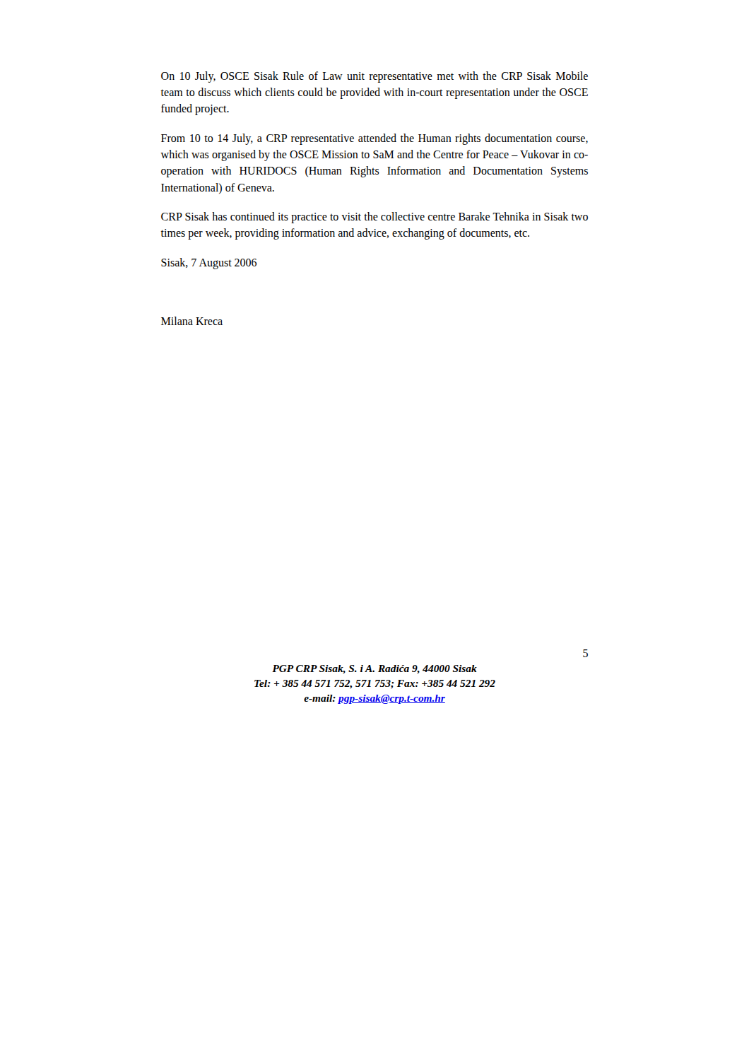On 10 July, OSCE Sisak Rule of Law unit representative met with the CRP Sisak Mobile team to discuss which clients could be provided with in-court representation under the OSCE funded project.
From 10 to 14 July, a CRP representative attended the Human rights documentation course, which was organised by the OSCE Mission to SaM and the Centre for Peace – Vukovar in co-operation with HURIDOCS (Human Rights Information and Documentation Systems International) of Geneva.
CRP Sisak has continued its practice to visit the collective centre Barake Tehnika in Sisak two times per week, providing information and advice, exchanging of documents, etc.
Sisak, 7 August 2006
Milana Kreca
5
PGP CRP Sisak, S. i A. Radića 9, 44000 Sisak
Tel: + 385 44 571 752, 571 753; Fax: +385 44 521 292
e-mail: pgp-sisak@crp.t-com.hr